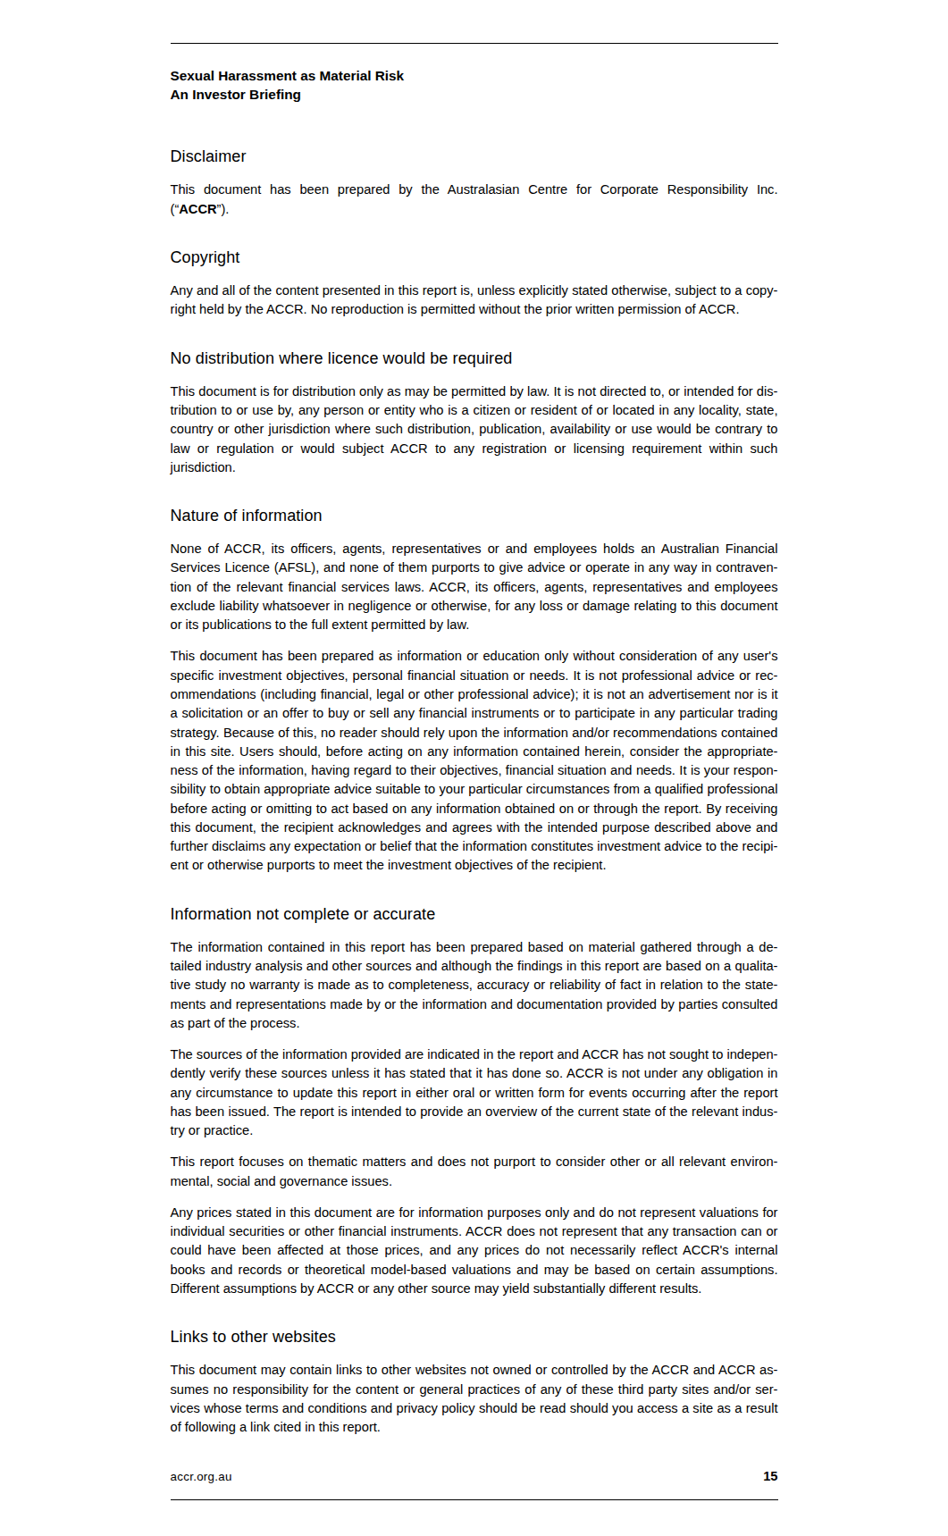Sexual Harassment as Material Risk
An Investor Briefing
Disclaimer
This document has been prepared by the Australasian Centre for Corporate Responsibility Inc. (“ACCR”).
Copyright
Any and all of the content presented in this report is, unless explicitly stated otherwise, subject to a copyright held by the ACCR. No reproduction is permitted without the prior written permission of ACCR.
No distribution where licence would be required
This document is for distribution only as may be permitted by law. It is not directed to, or intended for distribution to or use by, any person or entity who is a citizen or resident of or located in any locality, state, country or other jurisdiction where such distribution, publication, availability or use would be contrary to law or regulation or would subject ACCR to any registration or licensing requirement within such jurisdiction.
Nature of information
None of ACCR, its officers, agents, representatives or and employees holds an Australian Financial Services Licence (AFSL), and none of them purports to give advice or operate in any way in contravention of the relevant financial services laws. ACCR, its officers, agents, representatives and employees exclude liability whatsoever in negligence or otherwise, for any loss or damage relating to this document or its publications to the full extent permitted by law.
This document has been prepared as information or education only without consideration of any user's specific investment objectives, personal financial situation or needs. It is not professional advice or recommendations (including financial, legal or other professional advice); it is not an advertisement nor is it a solicitation or an offer to buy or sell any financial instruments or to participate in any particular trading strategy. Because of this, no reader should rely upon the information and/or recommendations contained in this site. Users should, before acting on any information contained herein, consider the appropriateness of the information, having regard to their objectives, financial situation and needs. It is your responsibility to obtain appropriate advice suitable to your particular circumstances from a qualified professional before acting or omitting to act based on any information obtained on or through the report. By receiving this document, the recipient acknowledges and agrees with the intended purpose described above and further disclaims any expectation or belief that the information constitutes investment advice to the recipient or otherwise purports to meet the investment objectives of the recipient.
Information not complete or accurate
The information contained in this report has been prepared based on material gathered through a detailed industry analysis and other sources and although the findings in this report are based on a qualitative study no warranty is made as to completeness, accuracy or reliability of fact in relation to the statements and representations made by or the information and documentation provided by parties consulted as part of the process.
The sources of the information provided are indicated in the report and ACCR has not sought to independently verify these sources unless it has stated that it has done so. ACCR is not under any obligation in any circumstance to update this report in either oral or written form for events occurring after the report has been issued. The report is intended to provide an overview of the current state of the relevant industry or practice.
This report focuses on thematic matters and does not purport to consider other or all relevant environmental, social and governance issues.
Any prices stated in this document are for information purposes only and do not represent valuations for individual securities or other financial instruments. ACCR does not represent that any transaction can or could have been affected at those prices, and any prices do not necessarily reflect ACCR's internal books and records or theoretical model-based valuations and may be based on certain assumptions. Different assumptions by ACCR or any other source may yield substantially different results.
Links to other websites
This document may contain links to other websites not owned or controlled by the ACCR and ACCR assumes no responsibility for the content or general practices of any of these third party sites and/or services whose terms and conditions and privacy policy should be read should you access a site as a result of following a link cited in this report.
accr.org.au 15